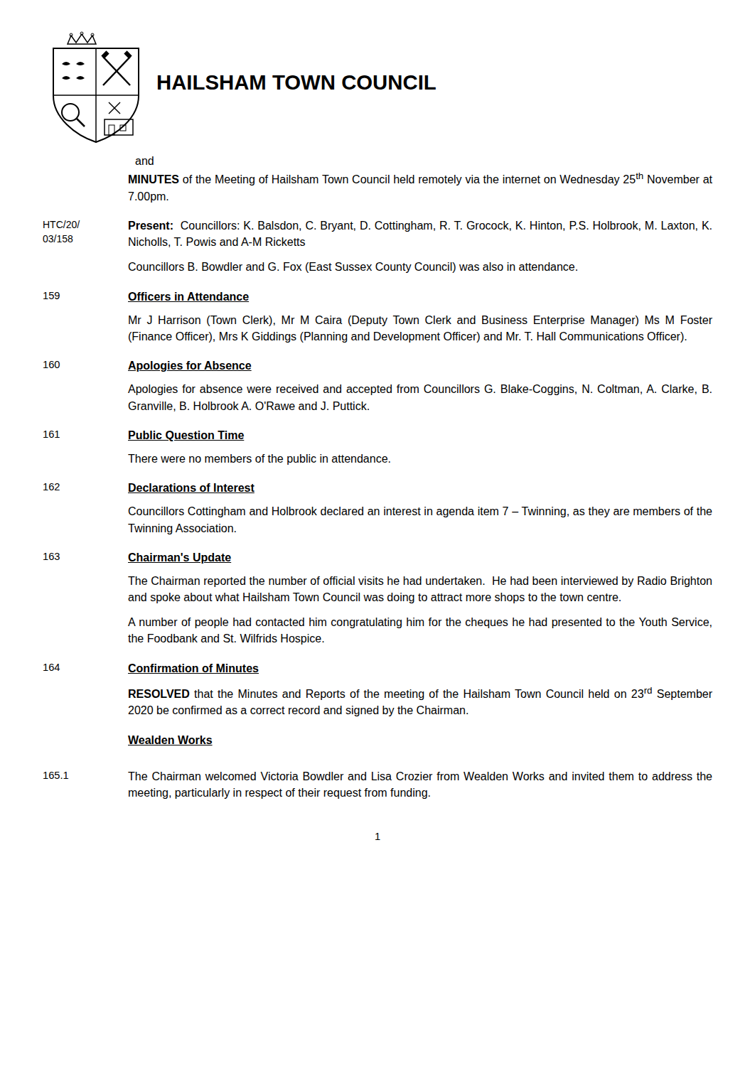HAILSHAM TOWN COUNCIL
and
MINUTES of the Meeting of Hailsham Town Council held remotely via the internet on Wednesday 25th November at 7.00pm.
HTC/20/
03/158
Present: Councillors: K. Balsdon, C. Bryant, D. Cottingham, R. T. Grocock, K. Hinton, P.S. Holbrook, M. Laxton, K. Nicholls, T. Powis and A-M Ricketts
Councillors B. Bowdler and G. Fox (East Sussex County Council) was also in attendance.
159
Officers in Attendance
Mr J Harrison (Town Clerk), Mr M Caira (Deputy Town Clerk and Business Enterprise Manager) Ms M Foster (Finance Officer), Mrs K Giddings (Planning and Development Officer) and Mr. T. Hall Communications Officer).
160
Apologies for Absence
Apologies for absence were received and accepted from Councillors G. Blake-Coggins, N. Coltman, A. Clarke, B. Granville, B. Holbrook A. O'Rawe and J. Puttick.
161
Public Question Time
There were no members of the public in attendance.
162
Declarations of Interest
Councillors Cottingham and Holbrook declared an interest in agenda item 7 – Twinning, as they are members of the Twinning Association.
163
Chairman's Update
The Chairman reported the number of official visits he had undertaken. He had been interviewed by Radio Brighton and spoke about what Hailsham Town Council was doing to attract more shops to the town centre.
A number of people had contacted him congratulating him for the cheques he had presented to the Youth Service, the Foodbank and St. Wilfrids Hospice.
164
Confirmation of Minutes
RESOLVED that the Minutes and Reports of the meeting of the Hailsham Town Council held on 23rd September 2020 be confirmed as a correct record and signed by the Chairman.
Wealden Works
165.1
The Chairman welcomed Victoria Bowdler and Lisa Crozier from Wealden Works and invited them to address the meeting, particularly in respect of their request from funding.
1